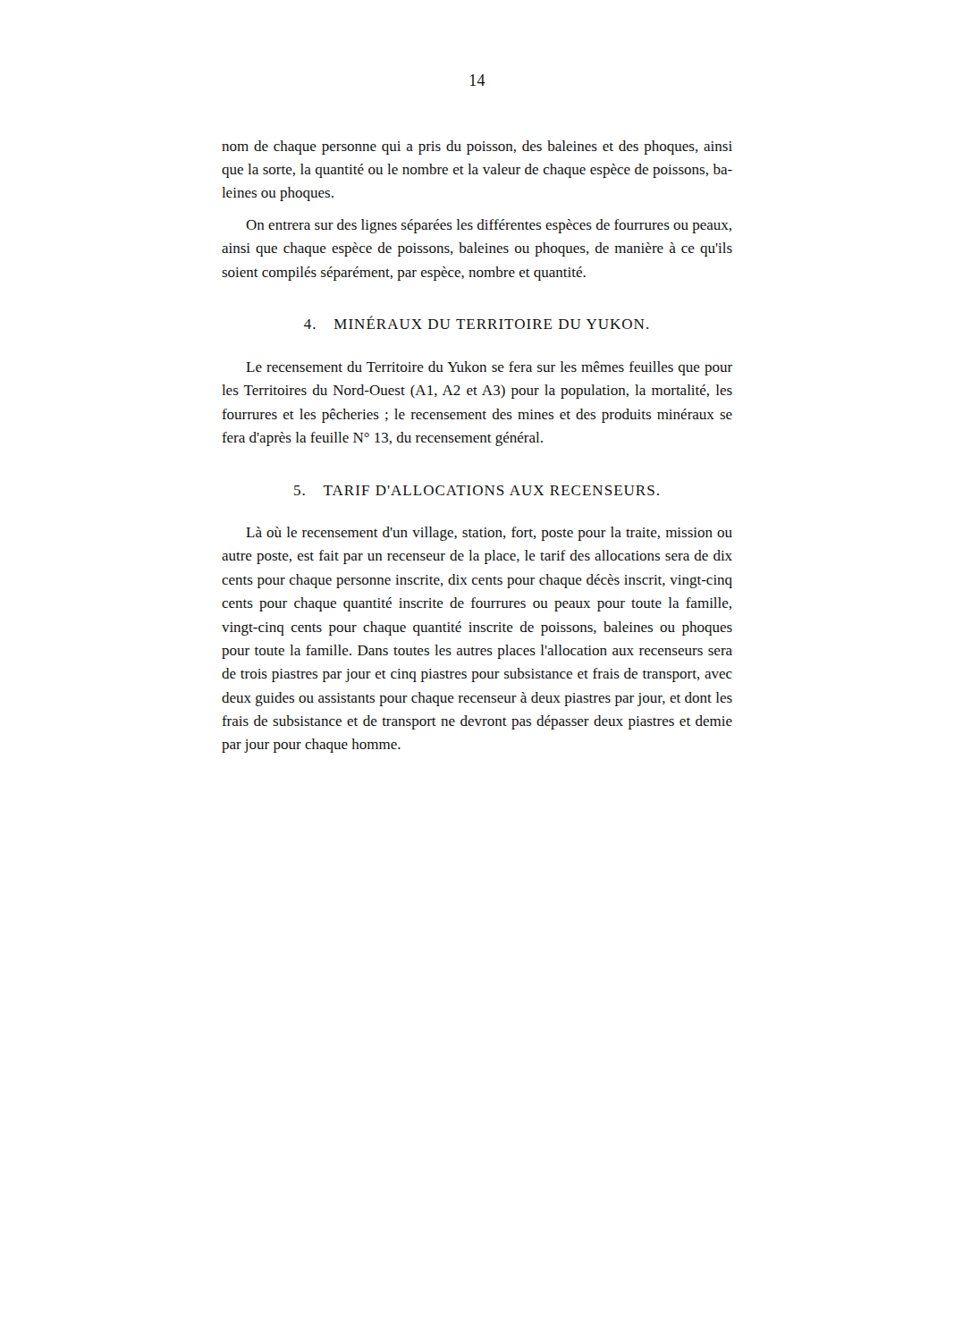14
nom de chaque personne qui a pris du poisson, des baleines et des phoques, ainsi que la sorte, la quantité ou le nombre et la valeur de chaque espèce de poissons, baleines ou phoques.
On entrera sur des lignes séparées les différentes espèces de fourrures ou peaux, ainsi que chaque espèce de poissons, baleines ou phoques, de manière à ce qu'ils soient compilés séparément, par espèce, nombre et quantité.
4. MINÉRAUX DU TERRITOIRE DU YUKON.
Le recensement du Territoire du Yukon se fera sur les mêmes feuilles que pour les Territoires du Nord-Ouest (A1, A2 et A3) pour la population, la mortalité, les fourrures et les pêcheries ; le recensement des mines et des produits minéraux se fera d'après la feuille N° 13, du recensement général.
5. TARIF D'ALLOCATIONS AUX RECENSEURS.
Là où le recensement d'un village, station, fort, poste pour la traite, mission ou autre poste, est fait par un recenseur de la place, le tarif des allocations sera de dix cents pour chaque personne inscrite, dix cents pour chaque décès inscrit, vingt-cinq cents pour chaque quantité inscrite de fourrures ou peaux pour toute la famille, vingt-cinq cents pour chaque quantité inscrite de poissons, baleines ou phoques pour toute la famille. Dans toutes les autres places l'allocation aux recenseurs sera de trois piastres par jour et cinq piastres pour subsistance et frais de transport, avec deux guides ou assistants pour chaque recenseur à deux piastres par jour, et dont les frais de subsistance et de transport ne devront pas dépasser deux piastres et demie par jour pour chaque homme.